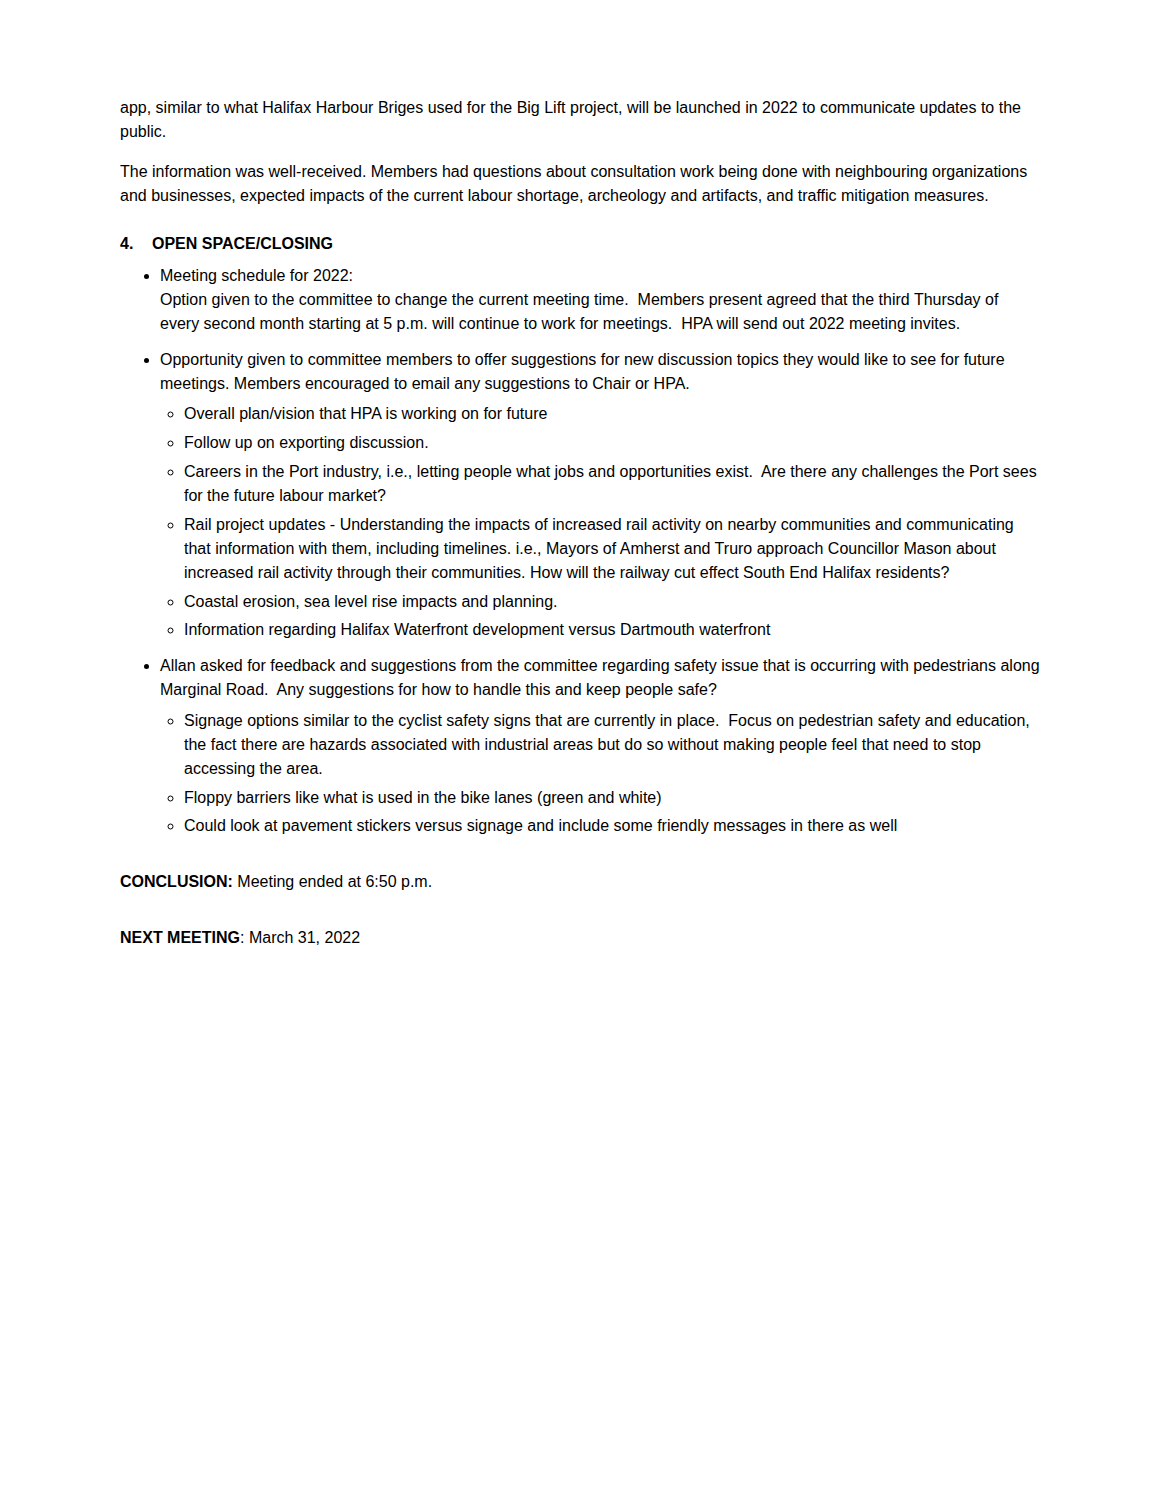app, similar to what Halifax Harbour Briges used for the Big Lift project, will be launched in 2022 to communicate updates to the public.
The information was well-received. Members had questions about consultation work being done with neighbouring organizations and businesses, expected impacts of the current labour shortage, archeology and artifacts, and traffic mitigation measures.
4. OPEN SPACE/CLOSING
Meeting schedule for 2022:
Option given to the committee to change the current meeting time. Members present agreed that the third Thursday of every second month starting at 5 p.m. will continue to work for meetings. HPA will send out 2022 meeting invites.
Opportunity given to committee members to offer suggestions for new discussion topics they would like to see for future meetings. Members encouraged to email any suggestions to Chair or HPA.
Overall plan/vision that HPA is working on for future
Follow up on exporting discussion.
Careers in the Port industry, i.e., letting people what jobs and opportunities exist. Are there any challenges the Port sees for the future labour market?
Rail project updates - Understanding the impacts of increased rail activity on nearby communities and communicating that information with them, including timelines. i.e., Mayors of Amherst and Truro approach Councillor Mason about increased rail activity through their communities. How will the railway cut effect South End Halifax residents?
Coastal erosion, sea level rise impacts and planning.
Information regarding Halifax Waterfront development versus Dartmouth waterfront
Allan asked for feedback and suggestions from the committee regarding safety issue that is occurring with pedestrians along Marginal Road. Any suggestions for how to handle this and keep people safe?
Signage options similar to the cyclist safety signs that are currently in place. Focus on pedestrian safety and education, the fact there are hazards associated with industrial areas but do so without making people feel that need to stop accessing the area.
Floppy barriers like what is used in the bike lanes (green and white)
Could look at pavement stickers versus signage and include some friendly messages in there as well
CONCLUSION: Meeting ended at 6:50 p.m.
NEXT MEETING: March 31, 2022